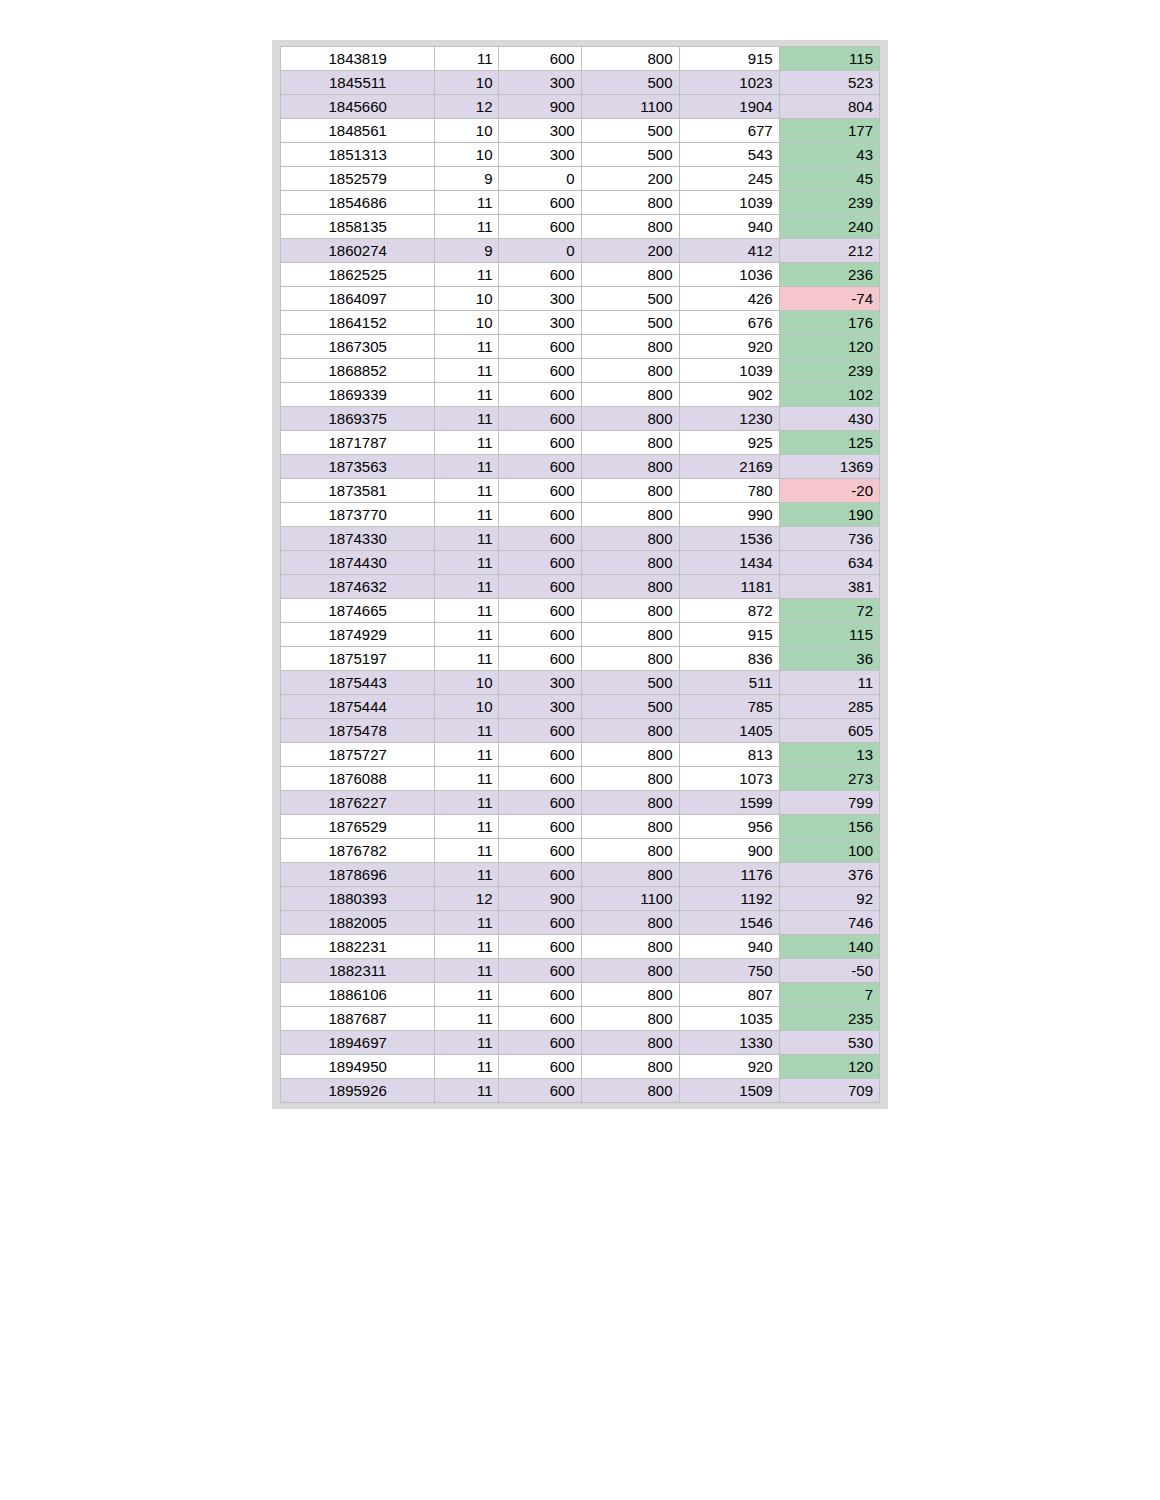| 1843819 | 11 | 600 | 800 | 915 | 115 |
| 1845511 | 10 | 300 | 500 | 1023 | 523 |
| 1845660 | 12 | 900 | 1100 | 1904 | 804 |
| 1848561 | 10 | 300 | 500 | 677 | 177 |
| 1851313 | 10 | 300 | 500 | 543 | 43 |
| 1852579 | 9 | 0 | 200 | 245 | 45 |
| 1854686 | 11 | 600 | 800 | 1039 | 239 |
| 1858135 | 11 | 600 | 800 | 940 | 240 |
| 1860274 | 9 | 0 | 200 | 412 | 212 |
| 1862525 | 11 | 600 | 800 | 1036 | 236 |
| 1864097 | 10 | 300 | 500 | 426 | -74 |
| 1864152 | 10 | 300 | 500 | 676 | 176 |
| 1867305 | 11 | 600 | 800 | 920 | 120 |
| 1868852 | 11 | 600 | 800 | 1039 | 239 |
| 1869339 | 11 | 600 | 800 | 902 | 102 |
| 1869375 | 11 | 600 | 800 | 1230 | 430 |
| 1871787 | 11 | 600 | 800 | 925 | 125 |
| 1873563 | 11 | 600 | 800 | 2169 | 1369 |
| 1873581 | 11 | 600 | 800 | 780 | -20 |
| 1873770 | 11 | 600 | 800 | 990 | 190 |
| 1874330 | 11 | 600 | 800 | 1536 | 736 |
| 1874430 | 11 | 600 | 800 | 1434 | 634 |
| 1874632 | 11 | 600 | 800 | 1181 | 381 |
| 1874665 | 11 | 600 | 800 | 872 | 72 |
| 1874929 | 11 | 600 | 800 | 915 | 115 |
| 1875197 | 11 | 600 | 800 | 836 | 36 |
| 1875443 | 10 | 300 | 500 | 511 | 11 |
| 1875444 | 10 | 300 | 500 | 785 | 285 |
| 1875478 | 11 | 600 | 800 | 1405 | 605 |
| 1875727 | 11 | 600 | 800 | 813 | 13 |
| 1876088 | 11 | 600 | 800 | 1073 | 273 |
| 1876227 | 11 | 600 | 800 | 1599 | 799 |
| 1876529 | 11 | 600 | 800 | 956 | 156 |
| 1876782 | 11 | 600 | 800 | 900 | 100 |
| 1878696 | 11 | 600 | 800 | 1176 | 376 |
| 1880393 | 12 | 900 | 1100 | 1192 | 92 |
| 1882005 | 11 | 600 | 800 | 1546 | 746 |
| 1882231 | 11 | 600 | 800 | 940 | 140 |
| 1882311 | 11 | 600 | 800 | 750 | -50 |
| 1886106 | 11 | 600 | 800 | 807 | 7 |
| 1887687 | 11 | 600 | 800 | 1035 | 235 |
| 1894697 | 11 | 600 | 800 | 1330 | 530 |
| 1894950 | 11 | 600 | 800 | 920 | 120 |
| 1895926 | 11 | 600 | 800 | 1509 | 709 |